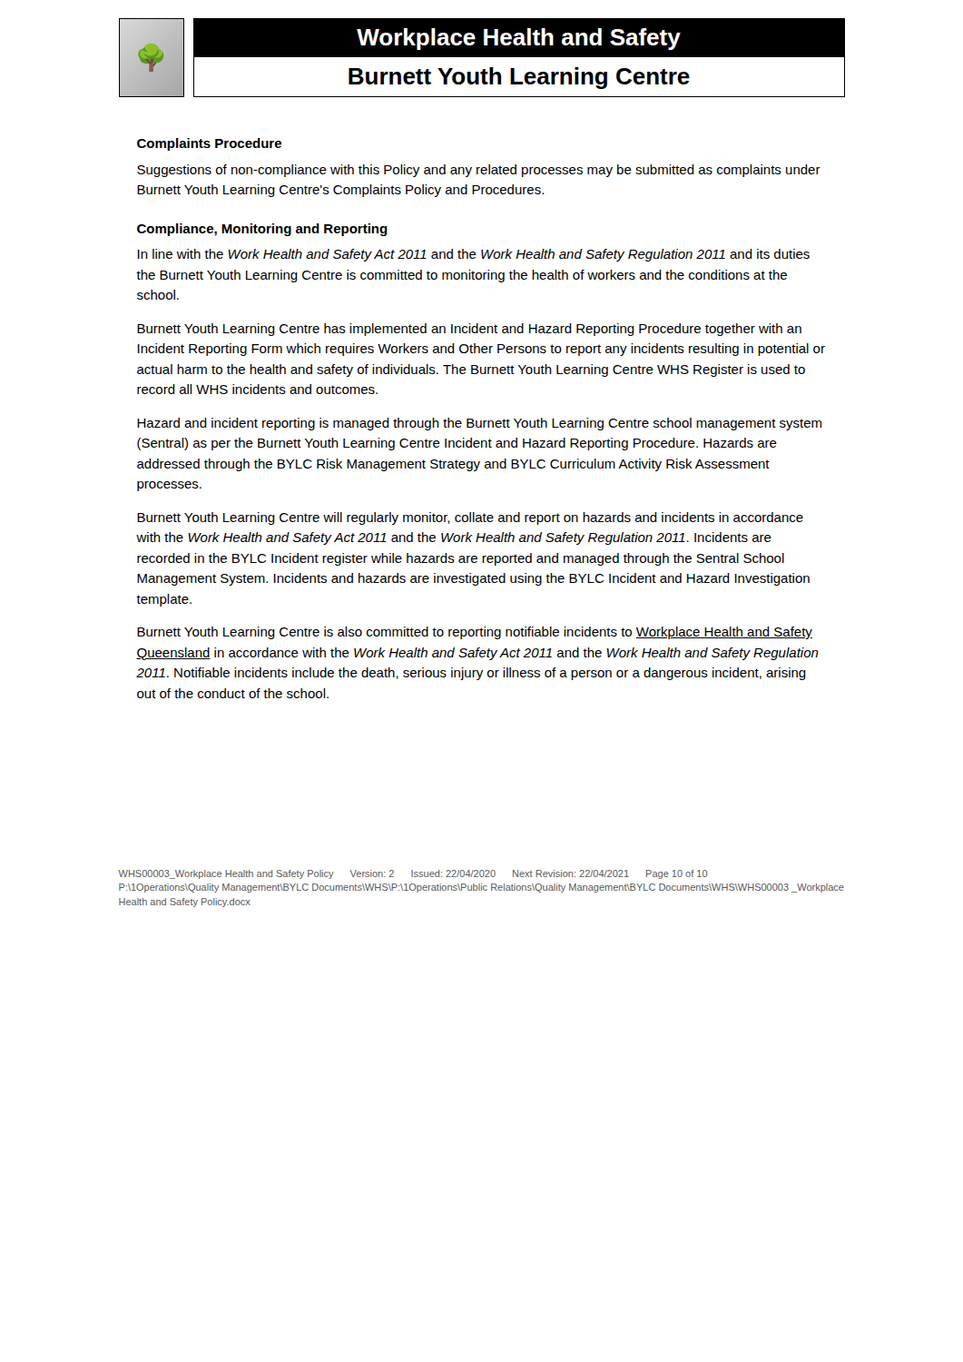🌳
Workplace Health and Safety
Burnett Youth Learning Centre
Complaints Procedure
Suggestions of non-compliance with this Policy and any related processes may be submitted as complaints under Burnett Youth Learning Centre's Complaints Policy and Procedures.
Compliance, Monitoring and Reporting
In line with the Work Health and Safety Act 2011 and the Work Health and Safety Regulation 2011 and its duties the Burnett Youth Learning Centre is committed to monitoring the health of workers and the conditions at the school.
Burnett Youth Learning Centre has implemented an Incident and Hazard Reporting Procedure together with an Incident Reporting Form which requires Workers and Other Persons to report any incidents resulting in potential or actual harm to the health and safety of individuals. The Burnett Youth Learning Centre WHS Register is used to record all WHS incidents and outcomes.
Hazard and incident reporting is managed through the Burnett Youth Learning Centre school management system (Sentral) as per the Burnett Youth Learning Centre Incident and Hazard Reporting Procedure. Hazards are addressed through the BYLC Risk Management Strategy and BYLC Curriculum Activity Risk Assessment processes.
Burnett Youth Learning Centre will regularly monitor, collate and report on hazards and incidents in accordance with the Work Health and Safety Act 2011 and the Work Health and Safety Regulation 2011. Incidents are recorded in the BYLC Incident register while hazards are reported and managed through the Sentral School Management System. Incidents and hazards are investigated using the BYLC Incident and Hazard Investigation template.
Burnett Youth Learning Centre is also committed to reporting notifiable incidents to Workplace Health and Safety Queensland in accordance with the Work Health and Safety Act 2011 and the Work Health and Safety Regulation 2011. Notifiable incidents include the death, serious injury or illness of a person or a dangerous incident, arising out of the conduct of the school.
WHS00003_Workplace Health and Safety Policy Version: 2 Issued: 22/04/2020 Next Revision: 22/04/2021 Page 10 of 10
P:\1Operations\Quality Management\BYLC Documents\WHS\P:\1Operations\Public Relations\Quality Management\BYLC Documents\WHS\WHS00003 _Workplace Health and Safety Policy.docx